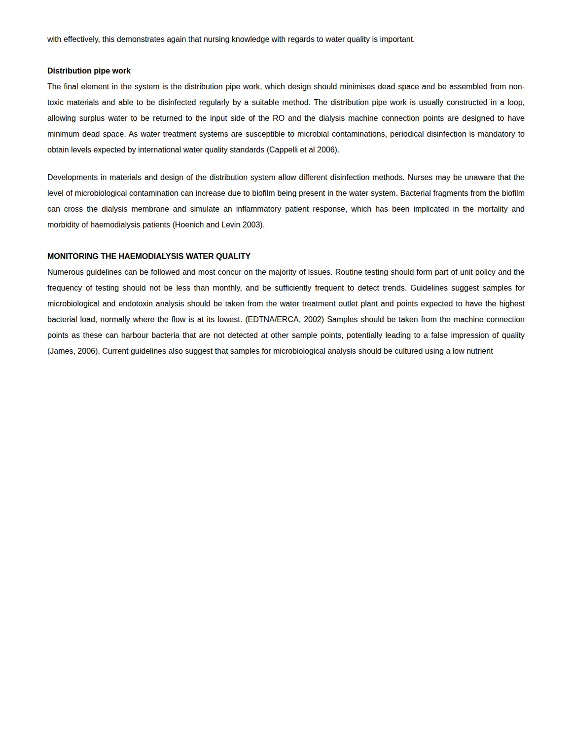with effectively, this demonstrates again that nursing knowledge with regards to water quality is important.
Distribution pipe work
The final element in the system is the distribution pipe work, which design should minimises dead space and be assembled from non-toxic materials and able to be disinfected regularly by a suitable method. The distribution pipe work is usually constructed in a loop, allowing surplus water to be returned to the input side of the RO and the dialysis machine connection points are designed to have minimum dead space. As water treatment systems are susceptible to microbial contaminations, periodical disinfection is mandatory to obtain levels expected by international water quality standards (Cappelli et al 2006).
Developments in materials and design of the distribution system allow different disinfection methods. Nurses may be unaware that the level of microbiological contamination can increase due to biofilm being present in the water system. Bacterial fragments from the biofilm can cross the dialysis membrane and simulate an inflammatory patient response, which has been implicated in the mortality and morbidity of haemodialysis patients (Hoenich and Levin 2003).
MONITORING THE HAEMODIALYSIS WATER QUALITY
Numerous guidelines can be followed and most concur on the majority of issues. Routine testing should form part of unit policy and the frequency of testing should not be less than monthly, and be sufficiently frequent to detect trends. Guidelines suggest samples for microbiological and endotoxin analysis should be taken from the water treatment outlet plant and points expected to have the highest bacterial load, normally where the flow is at its lowest. (EDTNA/ERCA, 2002) Samples should be taken from the machine connection points as these can harbour bacteria that are not detected at other sample points, potentially leading to a false impression of quality (James, 2006). Current guidelines also suggest that samples for microbiological analysis should be cultured using a low nutrient